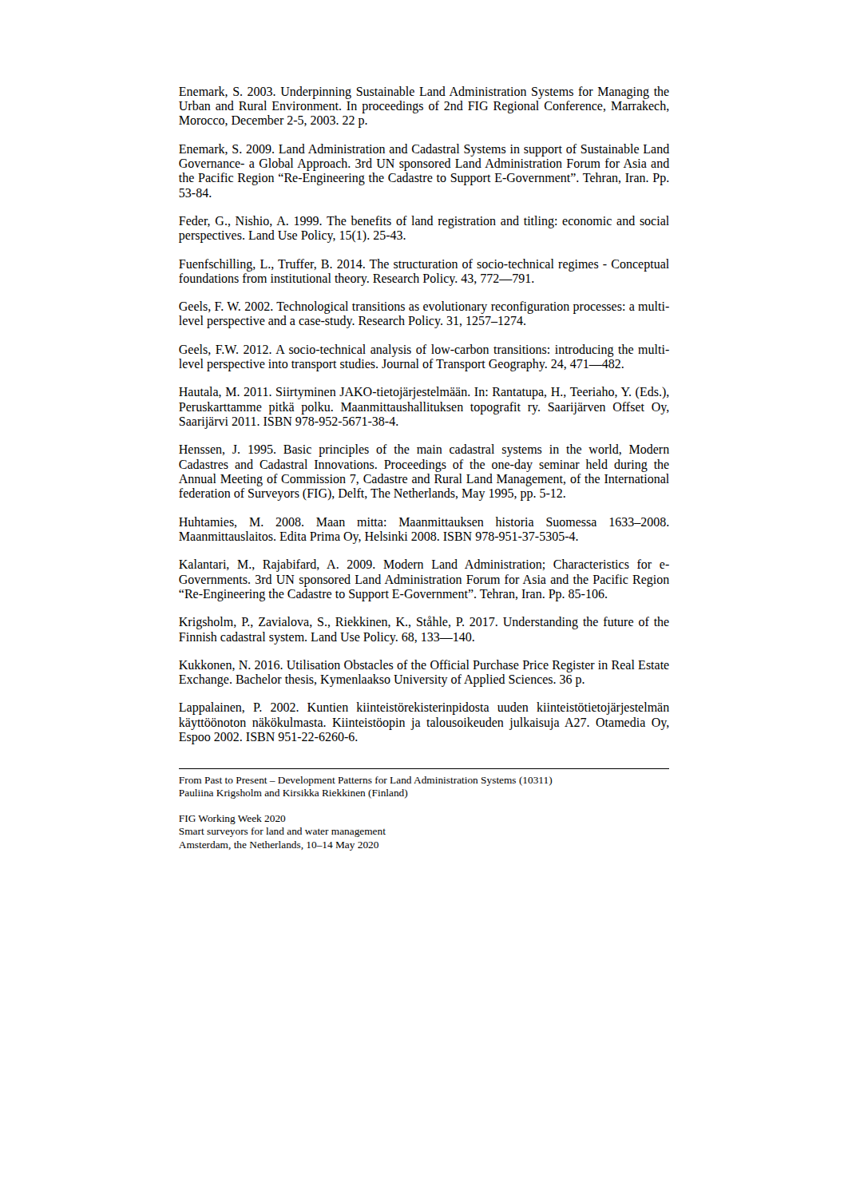Enemark, S. 2003. Underpinning Sustainable Land Administration Systems for Managing the Urban and Rural Environment. In proceedings of 2nd FIG Regional Conference, Marrakech, Morocco, December 2-5, 2003. 22 p.
Enemark, S. 2009. Land Administration and Cadastral Systems in support of Sustainable Land Governance- a Global Approach. 3rd UN sponsored Land Administration Forum for Asia and the Pacific Region “Re-Engineering the Cadastre to Support E-Government”. Tehran, Iran. Pp. 53-84.
Feder, G., Nishio, A. 1999. The benefits of land registration and titling: economic and social perspectives. Land Use Policy, 15(1). 25-43.
Fuenfschilling, L., Truffer, B. 2014. The structuration of socio-technical regimes - Conceptual foundations from institutional theory. Research Policy. 43, 772—791.
Geels, F. W. 2002. Technological transitions as evolutionary reconfiguration processes: a multi-level perspective and a case-study. Research Policy. 31, 1257–1274.
Geels, F.W. 2012. A socio-technical analysis of low-carbon transitions: introducing the multi-level perspective into transport studies. Journal of Transport Geography. 24, 471—482.
Hautala, M. 2011. Siirtyminen JAKO-tietojärjestelmään. In: Rantatupa, H., Teeriaho, Y. (Eds.), Peruskarttamme pitkä polku. Maanmittaushallituksen topografit ry. Saarijärven Offset Oy, Saarijärvi 2011. ISBN 978-952-5671-38-4.
Henssen, J. 1995. Basic principles of the main cadastral systems in the world, Modern Cadastres and Cadastral Innovations. Proceedings of the one-day seminar held during the Annual Meeting of Commission 7, Cadastre and Rural Land Management, of the International federation of Surveyors (FIG), Delft, The Netherlands, May 1995, pp. 5-12.
Huhtamies, M. 2008. Maan mitta: Maanmittauksen historia Suomessa 1633–2008. Maanmittauslaitos. Edita Prima Oy, Helsinki 2008. ISBN 978-951-37-5305-4.
Kalantari, M., Rajabifard, A. 2009. Modern Land Administration; Characteristics for e-Governments. 3rd UN sponsored Land Administration Forum for Asia and the Pacific Region “Re-Engineering the Cadastre to Support E-Government”. Tehran, Iran. Pp. 85-106.
Krigsholm, P., Zavialova, S., Riekkinen, K., Ståhle, P. 2017. Understanding the future of the Finnish cadastral system. Land Use Policy. 68, 133—140.
Kukkonen, N. 2016. Utilisation Obstacles of the Official Purchase Price Register in Real Estate Exchange. Bachelor thesis, Kymenlaakso University of Applied Sciences. 36 p.
Lappalainen, P. 2002. Kuntien kiinteistörekisterinpidosta uuden kiinteistötietojärjestelmän käyttöönoton näkökulmasta. Kiinteistöopin ja talousoikeuden julkaisuja A27. Otamedia Oy, Espoo 2002. ISBN 951-22-6260-6.
From Past to Present – Development Patterns for Land Administration Systems (10311)
Pauliina Krigsholm and Kirsikka Riekkinen (Finland)
FIG Working Week 2020
Smart surveyors for land and water management
Amsterdam, the Netherlands, 10–14 May 2020